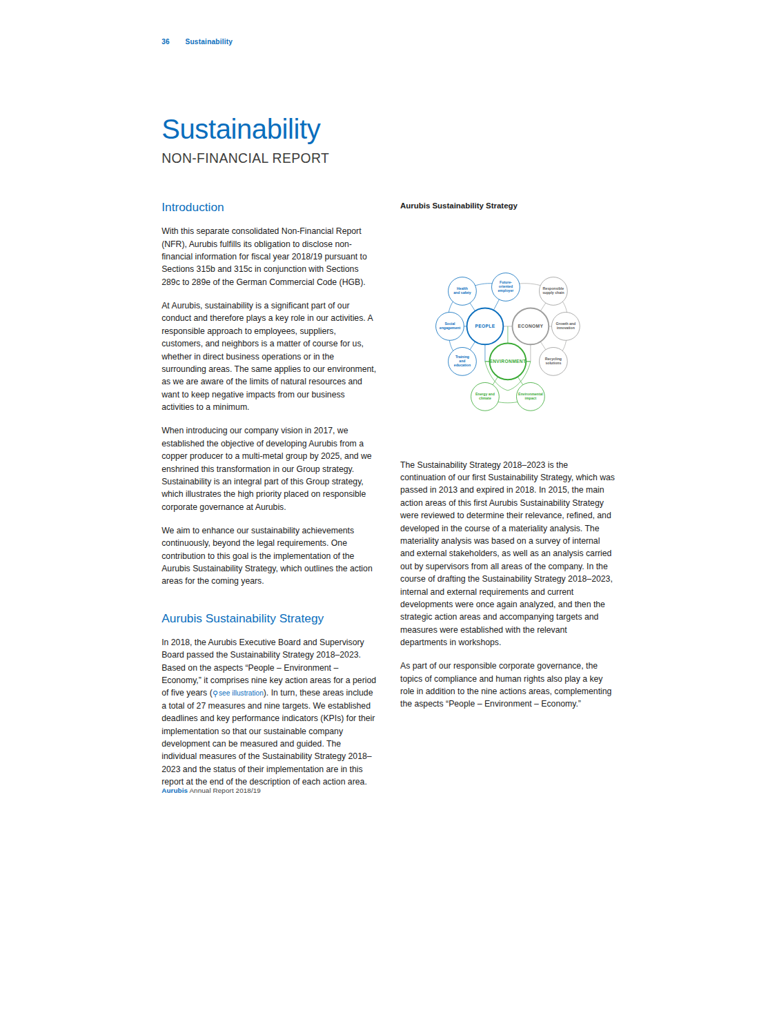36 Sustainability
Sustainability
NON-FINANCIAL REPORT
Introduction
With this separate consolidated Non-Financial Report (NFR), Aurubis fulfills its obligation to disclose non-financial information for fiscal year 2018/19 pursuant to Sections 315b and 315c in conjunction with Sections 289c to 289e of the German Commercial Code (HGB).
At Aurubis, sustainability is a significant part of our conduct and therefore plays a key role in our activities. A responsible approach to employees, suppliers, customers, and neighbors is a matter of course for us, whether in direct business operations or in the surrounding areas. The same applies to our environment, as we are aware of the limits of natural resources and want to keep negative impacts from our business activities to a minimum.
When introducing our company vision in 2017, we established the objective of developing Aurubis from a copper producer to a multi-metal group by 2025, and we enshrined this transformation in our Group strategy. Sustainability is an integral part of this Group strategy, which illustrates the high priority placed on responsible corporate governance at Aurubis.
We aim to enhance our sustainability achievements continuously, beyond the legal requirements. One contribution to this goal is the implementation of the Aurubis Sustainability Strategy, which outlines the action areas for the coming years.
Aurubis Sustainability Strategy
In 2018, the Aurubis Executive Board and Supervisory Board passed the Sustainability Strategy 2018–2023. Based on the aspects “People – Environment – Economy,” it comprises nine key action areas for a period of five years (⚲see illustration). In turn, these areas include a total of 27 measures and nine targets. We established deadlines and key performance indicators (KPIs) for their implementation so that our sustainable company development can be measured and guided. The individual measures of the Sustainability Strategy 2018–2023 and the status of their implementation are in this report at the end of the description of each action area.
Aurubis Sustainability Strategy
Future- oriented employer Health and safety Social engagement Training and education Responsible supply chain Growth and innovation Recycling solutions Energy and climate Environmental impact PEOPLE ECONOMY ENVIRONMENT
The Sustainability Strategy 2018–2023 is the continuation of our first Sustainability Strategy, which was passed in 2013 and expired in 2018. In 2015, the main action areas of this first Aurubis Sustainability Strategy were reviewed to determine their relevance, refined, and developed in the course of a materiality analysis. The materiality analysis was based on a survey of internal and external stakeholders, as well as an analysis carried out by supervisors from all areas of the company. In the course of drafting the Sustainability Strategy 2018–2023, internal and external requirements and current developments were once again analyzed, and then the strategic action areas and accompanying targets and measures were established with the relevant departments in workshops.
As part of our responsible corporate governance, the topics of compliance and human rights also play a key role in addition to the nine actions areas, complementing the aspects “People – Environment – Economy.”
Aurubis Annual Report 2018/19